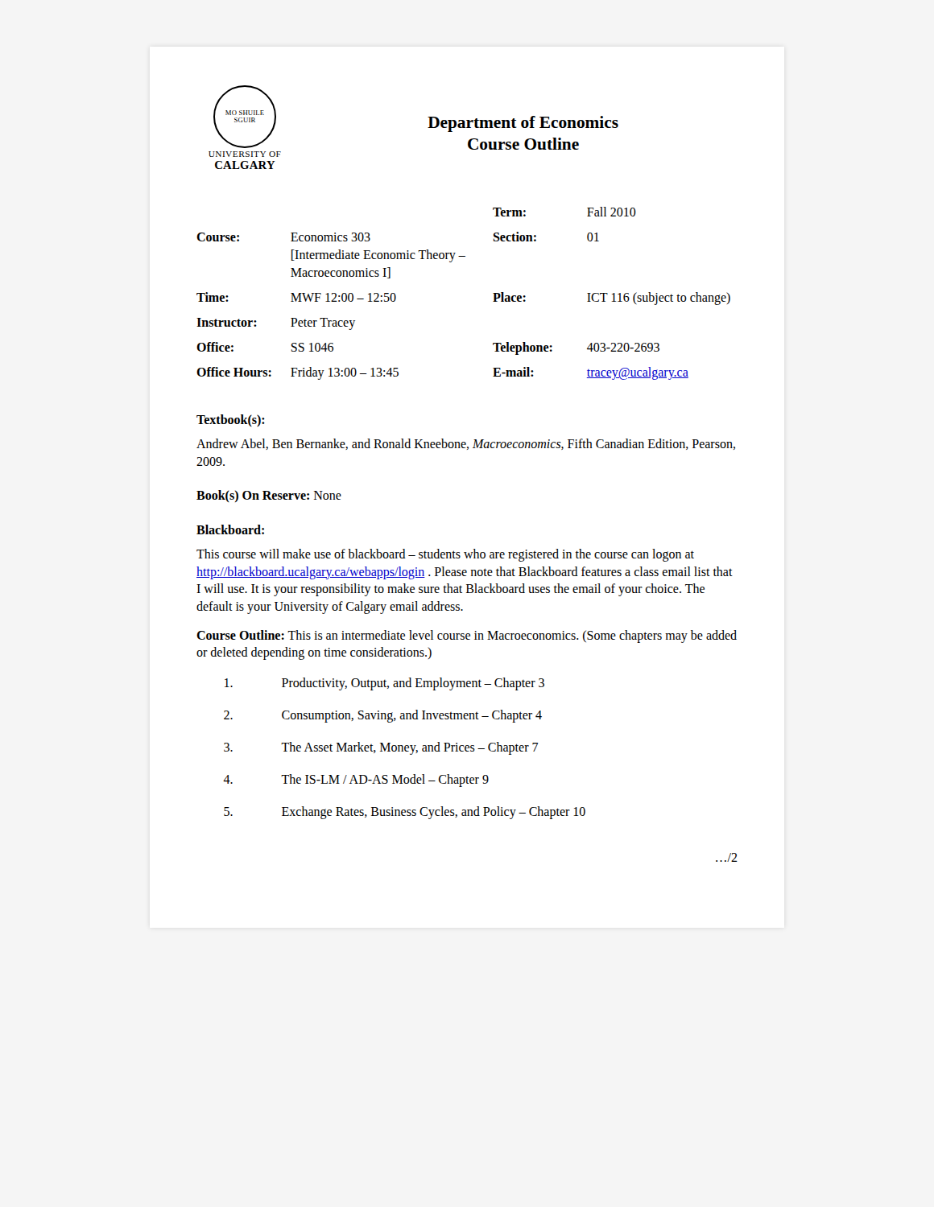Mo Shuile
Sguir
University of
Calgary
Department of Economics
Course Outline
| | | Term: | Fall 2010 |
| Course: | Economics 303 [Intermediate Economic Theory – Macroeconomics I] | Section: | 01 |
| Time: | MWF 12:00 – 12:50 | Place: | ICT 116 (subject to change) |
| Instructor: | Peter Tracey |
| Office: | SS 1046 | Telephone: | 403-220-2693 |
| Office Hours: | Friday 13:00 – 13:45 | E-mail: | tracey@ucalgary.ca |
Textbook(s):
Andrew Abel, Ben Bernanke, and Ronald Kneebone, Macroeconomics, Fifth Canadian Edition, Pearson, 2009.
Book(s) On Reserve: None
Blackboard:
This course will make use of blackboard – students who are registered in the course can logon at http://blackboard.ucalgary.ca/webapps/login . Please note that Blackboard features a class email list that I will use. It is your responsibility to make sure that Blackboard uses the email of your choice. The default is your University of Calgary email address.
Course Outline: This is an intermediate level course in Macroeconomics. (Some chapters may be added or deleted depending on time considerations.)
Productivity, Output, and Employment – Chapter 3
Consumption, Saving, and Investment – Chapter 4
The Asset Market, Money, and Prices – Chapter 7
The IS-LM / AD-AS Model – Chapter 9
Exchange Rates, Business Cycles, and Policy – Chapter 10
…/2